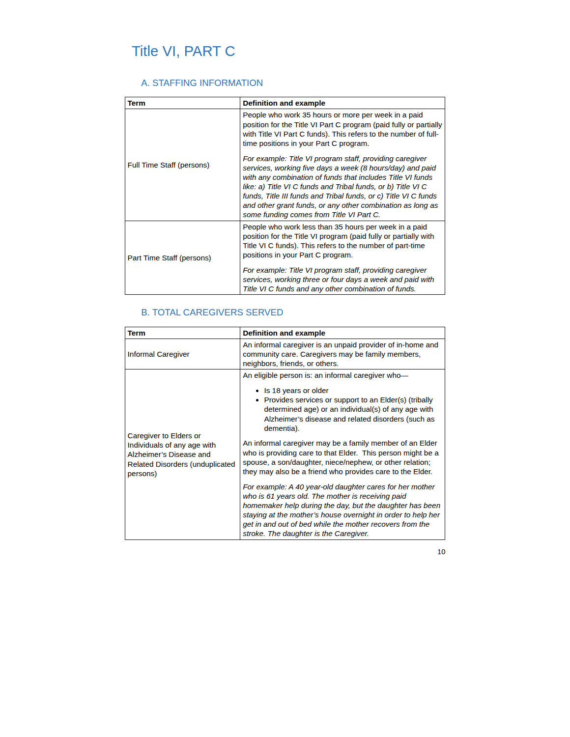Title VI, PART C
A. STAFFING INFORMATION
| Term | Definition and example |
| --- | --- |
| Full Time Staff (persons) | People who work 35 hours or more per week in a paid position for the Title VI Part C program (paid fully or partially with Title VI Part C funds). This refers to the number of full-time positions in your Part C program. For example: Title VI program staff, providing caregiver services, working five days a week (8 hours/day) and paid with any combination of funds that includes Title VI funds like: a) Title VI C funds and Tribal funds, or b) Title VI C funds, Title III funds and Tribal funds, or c) Title VI C funds and other grant funds, or any other combination as long as some funding comes from Title VI Part C. |
| Part Time Staff (persons) | People who work less than 35 hours per week in a paid position for the Title VI program (paid fully or partially with Title VI C funds). This refers to the number of part-time positions in your Part C program. For example: Title VI program staff, providing caregiver services, working three or four days a week and paid with Title VI C funds and any other combination of funds. |
B. TOTAL CAREGIVERS SERVED
| Term | Definition and example |
| --- | --- |
| Informal Caregiver | An informal caregiver is an unpaid provider of in-home and community care. Caregivers may be family members, neighbors, friends, or others. |
| Caregiver to Elders or Individuals of any age with Alzheimer’s Disease and Related Disorders (unduplicated persons) | An eligible person is: an informal caregiver who— Is 18 years or older Provides services or support to an Elder(s) (tribally determined age) or an individual(s) of any age with Alzheimer’s disease and related disorders (such as dementia). An informal caregiver may be a family member of an Elder who is providing care to that Elder. This person might be a spouse, a son/daughter, niece/nephew, or other relation; they may also be a friend who provides care to the Elder. For example: A 40 year-old daughter cares for her mother who is 61 years old. The mother is receiving paid homemaker help during the day, but the daughter has been staying at the mother’s house overnight in order to help her get in and out of bed while the mother recovers from the stroke. The daughter is the Caregiver. |
10